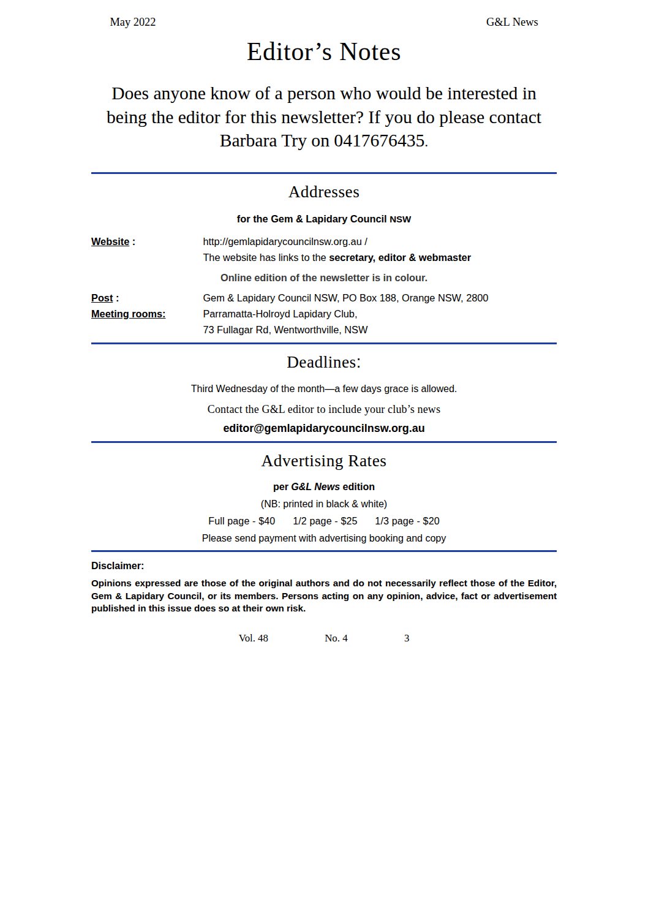May 2022 G&L News
Editor’s Notes
Does anyone know of a person who would be interested in being the editor for this newsletter? If you do please contact Barbara Try on 0417676435.
Addresses
for the Gem & Lapidary Council NSW
| Website : | http://gemlapidarycouncilnsw.org.au / |
| | The website has links to the secretary, editor & webmaster |
Online edition of the newsletter is in colour.
| Post : | Gem & Lapidary Council NSW, PO Box 188, Orange NSW, 2800 |
| Meeting rooms: | Parramatta-Holroyd Lapidary Club, |
| | 73 Fullagar Rd, Wentworthville, NSW |
Deadlines:
Third Wednesday of the month—a few days grace is allowed.
Contact the G&L editor to include your club’s news
editor@gemlapidarycouncilnsw.org.au
Advertising Rates
per G&L News edition
(NB: printed in black & white)
Full page - $401/2 page - $251/3 page - $20
Please send payment with advertising booking and copy
Disclaimer:
Opinions expressed are those of the original authors and do not necessarily reflect those of the Editor, Gem & Lapidary Council, or its members. Persons acting on any opinion, advice, fact or advertisement published in this issue does so at their own risk.
Vol. 48 No. 4 3